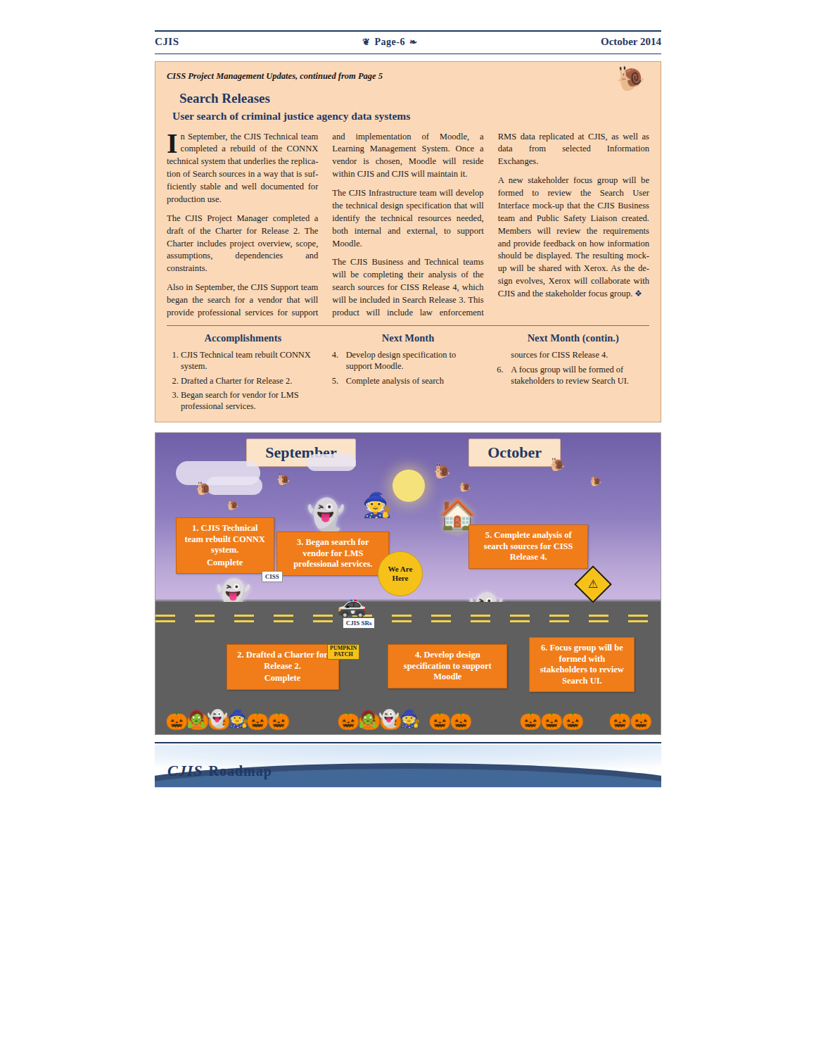CJIS
❦Page-6❧
October 2014
🐌
CISS Project Management Updates, continued from Page 5
Search Releases
User search of criminal justice agency data systems
In September, the CJIS Technical team completed a rebuild of the CONNX technical system that underlies the replication of Search sources in a way that is sufficiently stable and well documented for production use.
The CJIS Project Manager completed a draft of the Charter for Release 2. The Charter includes project overview, scope, assumptions, dependencies and constraints.
Also in September, the CJIS Support team began the search for a vendor that will provide professional services for support and implementation of Moodle, a Learning Management System. Once a vendor is chosen, Moodle will reside within CJIS and CJIS will maintain it.
The CJIS Infrastructure team will develop the technical design specification that will identify the technical resources needed, both internal and external, to support Moodle.
The CJIS Business and Technical teams will be completing their analysis of the search sources for CISS Release 4, which will be included in Search Release 3. This product will include law enforcement RMS data replicated at CJIS, as well as data from selected Information Exchanges.
A new stakeholder focus group will be formed to review the Search User Interface mock-up that the CJIS Business team and Public Safety Liaison created. Members will review the requirements and provide feedback on how information should be displayed. The resulting mock-up will be shared with Xerox. As the design evolves, Xerox will collaborate with CJIS and the stakeholder focus group. ❖
Accomplishments
CJIS Technical team rebuilt CONNX system.
Drafted a Charter for Release 2.
Began search for vendor for LMS professional services.
Next Month
Develop design specification to support Moodle.
Complete analysis of search
Next Month (contin.)
sources for CISS Release 4.
A focus group will be formed of stakeholders to review Search UI.
September
October
🐌
🐌
🐌
🐌
🐌
🐌
🐌
🧙
🏠
👻
👻
👻
👻
👻
🌳
🌳
🌳
1. CJIS Technical team rebuilt CONNX system.Complete
2. Drafted a Charter for Release 2.Complete
3. Began search for vendor for LMS professional services.
4. Develop design specification to support Moodle
5. Complete analysis of search sources for CISS Release 4.
6. Focus group will be formed with stakeholders to review Search UI.
We Are
Here
CISS
🚓
CJIS SRs
PUMPKIN
PATCH
🎃🎃🎃
🎃🎃
🎃🎃🎃
🎃🎃
🎃🎃🎃
🎃🎃
🧟👻🧙
🧟👻🧙
CJISRoadmap